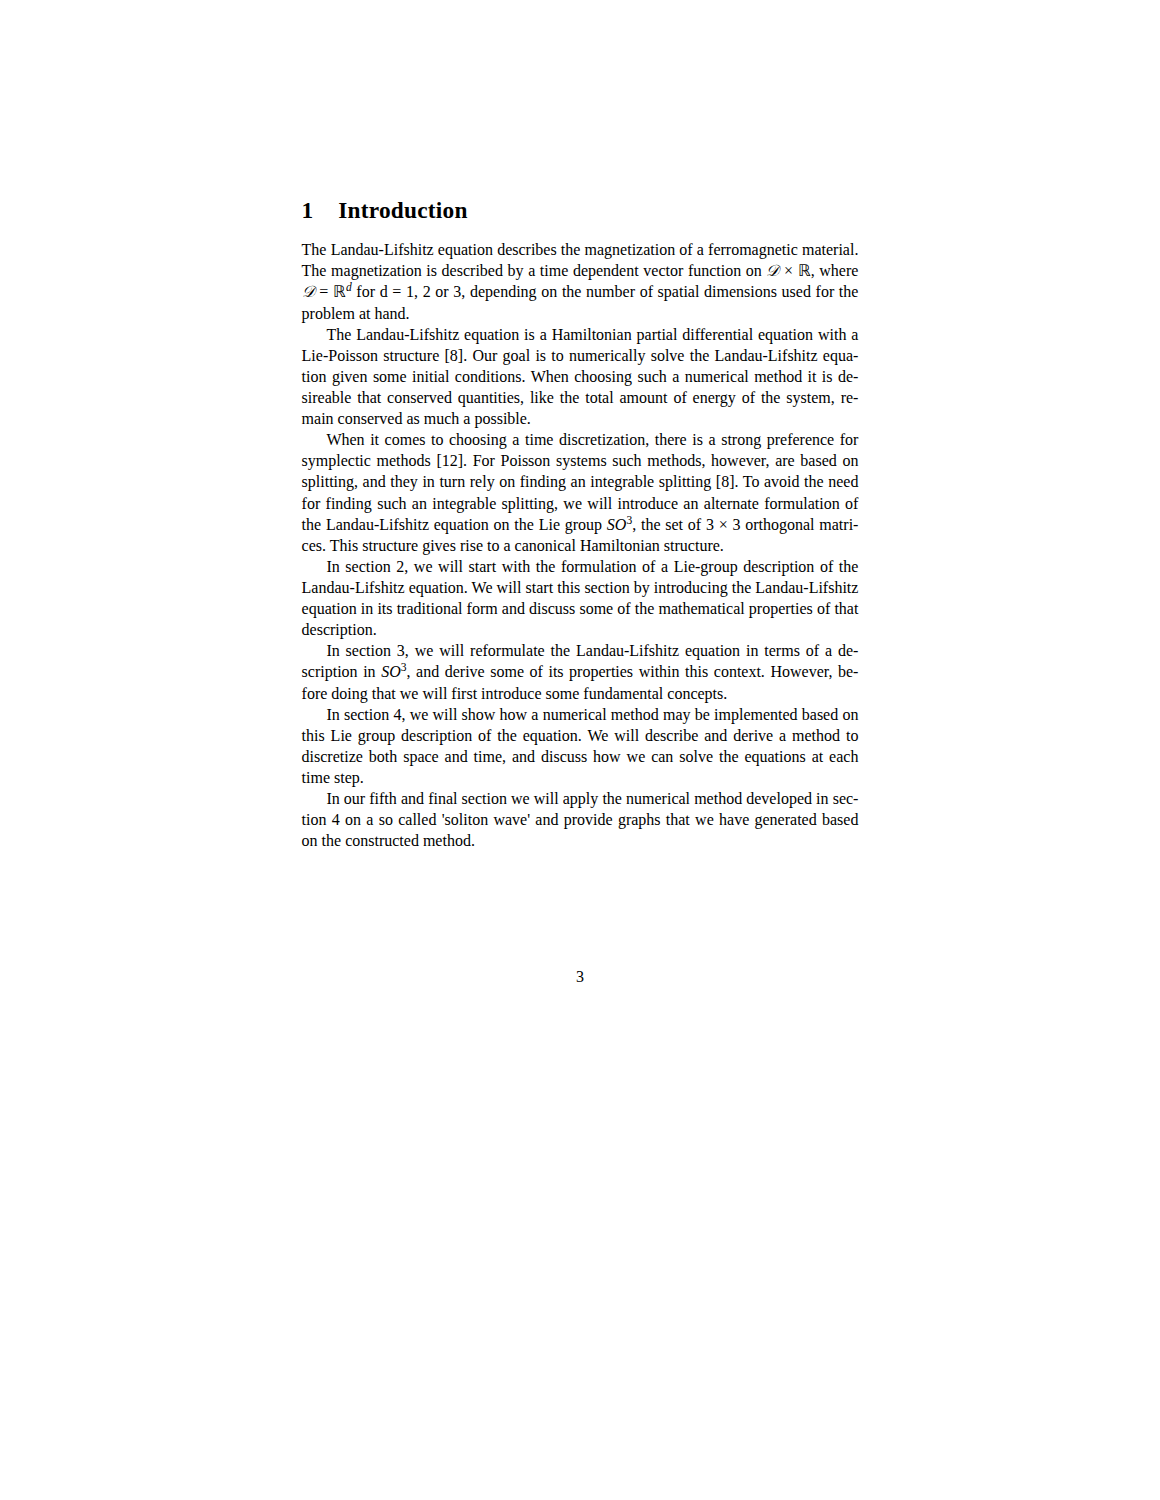1 Introduction
The Landau-Lifshitz equation describes the magnetization of a ferromagnetic material. The magnetization is described by a time dependent vector function on 𝒟 × ℝ, where 𝒟 = ℝd for d = 1, 2 or 3, depending on the number of spatial dimensions used for the problem at hand.
The Landau-Lifshitz equation is a Hamiltonian partial differential equation with a Lie-Poisson structure [8]. Our goal is to numerically solve the Landau-Lifshitz equation given some initial conditions. When choosing such a numerical method it is desireable that conserved quantities, like the total amount of energy of the system, remain conserved as much a possible.
When it comes to choosing a time discretization, there is a strong preference for symplectic methods [12]. For Poisson systems such methods, however, are based on splitting, and they in turn rely on finding an integrable splitting [8]. To avoid the need for finding such an integrable splitting, we will introduce an alternate formulation of the Landau-Lifshitz equation on the Lie group SO3, the set of 3 × 3 orthogonal matrices. This structure gives rise to a canonical Hamiltonian structure.
In section 2, we will start with the formulation of a Lie-group description of the Landau-Lifshitz equation. We will start this section by introducing the Landau-Lifshitz equation in its traditional form and discuss some of the mathematical properties of that description.
In section 3, we will reformulate the Landau-Lifshitz equation in terms of a description in SO3, and derive some of its properties within this context. However, before doing that we will first introduce some fundamental concepts.
In section 4, we will show how a numerical method may be implemented based on this Lie group description of the equation. We will describe and derive a method to discretize both space and time, and discuss how we can solve the equations at each time step.
In our fifth and final section we will apply the numerical method developed in section 4 on a so called 'soliton wave' and provide graphs that we have generated based on the constructed method.
3